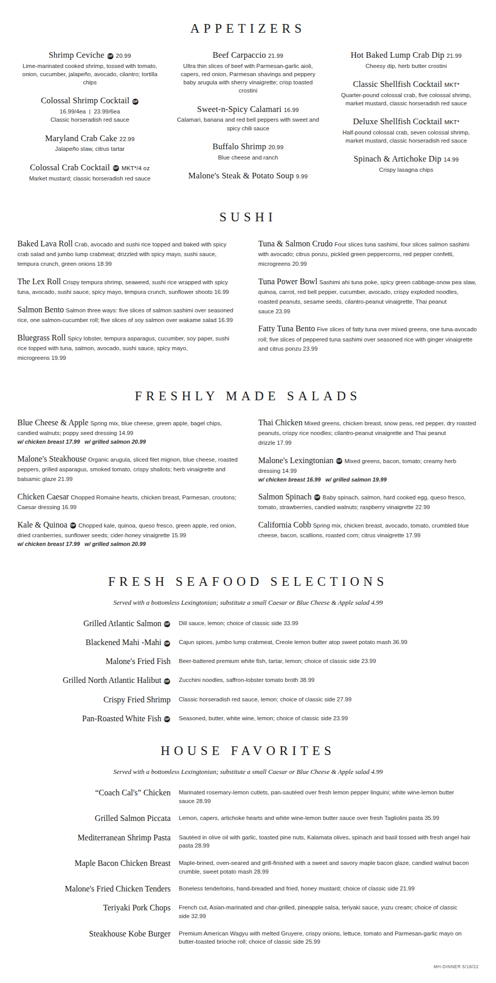Appetizers
Shrimp Ceviche GF 20.99
Lime-marinated cooked shrimp, tossed with tomato, onion, cucumber, jalapeño, avocado, cilantro; tortilla chips
Colossal Shrimp Cocktail GF
16.99/4ea | 23.99/6ea
Classic horseradish red sauce
Maryland Crab Cake 22.99
Jalapeño slaw, citrus tartar
Colossal Crab Cocktail GF MKT*/4 oz
Market mustard; classic horseradish red sauce
Beef Carpaccio 21.99
Ultra thin slices of beef with Parmesan-garlic aioli, capers, red onion, Parmesan shavings and peppery baby arugula with sherry vinaigrette; crisp toasted crostini
Sweet-n-Spicy Calamari 16.99
Calamari, banana and red bell peppers with sweet and spicy chili sauce
Buffalo Shrimp 20.99
Blue cheese and ranch
Malone's Steak & Potato Soup 9.99
Hot Baked Lump Crab Dip 21.99
Cheesy dip, herb butter crostini
Classic Shellfish Cocktail MKT*
Quarter-pound colossal crab, five colossal shrimp, market mustard, classic horseradish red sauce
Deluxe Shellfish Cocktail MKT*
Half-pound colossal crab, seven colossal shrimp, market mustard, classic horseradish red sauce
Spinach & Artichoke Dip 14.99
Crispy lasagna chips
Sushi
Baked Lava Roll Crab, avocado and sushi rice topped and baked with spicy crab salad and jumbo lump crabmeat; drizzled with spicy mayo, sushi sauce, tempura crunch, green onions 18.99
The Lex Roll Crispy tempura shrimp, seaweed, sushi rice wrapped with spicy tuna, avocado, sushi sauce, spicy mayo, tempura crunch, sunflower shoots 16.99
Salmon Bento Salmon three ways: five slices of salmon sashimi over seasoned rice, one salmon-cucumber roll; five slices of soy salmon over wakame salad 16.99
Bluegrass Roll Spicy lobster, tempura asparagus, cucumber, soy paper, sushi rice topped with tuna, salmon, avocado, sushi sauce, spicy mayo, microgreens 19.99
Tuna & Salmon Crudo Four slices tuna sashimi, four slices salmon sashimi with avocado; citrus ponzu, pickled green peppercorns, red pepper confetti, microgreens 20.99
Tuna Power Bowl Sashimi ahi tuna poke, spicy green cabbage-snow pea slaw, quinoa, carrot, red bell pepper, cucumber, avocado, crispy exploded noodles, roasted peanuts, sesame seeds, cilantro-peanut vinaigrette, Thai peanut sauce 23.99
Fatty Tuna Bento Five slices of fatty tuna over mixed greens, one tuna-avocado roll; five slices of peppered tuna sashimi over seasoned rice with ginger vinaigrette and citrus ponzu 23.99
Freshly Made Salads
Blue Cheese & Apple Spring mix, blue cheese, green apple, bagel chips, candied walnuts; poppy seed dressing 14.99
w/ chicken breast 17.99 w/ grilled salmon 20.99
Malone's Steakhouse Organic arugula, sliced filet mignon, blue cheese, roasted peppers, grilled asparagus, smoked tomato, crispy shallots; herb vinaigrette and balsamic glaze 21.99
Chicken Caesar Chopped Romaine hearts, chicken breast, Parmesan, croutons; Caesar dressing 16.99
Kale & Quinoa GF Chopped kale, quinoa, queso fresco, green apple, red onion, dried cranberries, sunflower seeds; cider-honey vinaigrette 15.99
w/ chicken breast 17.99 w/ grilled salmon 20.99
Thai Chicken Mixed greens, chicken breast, snow peas, red pepper, dry roasted peanuts, crispy rice noodles; cilantro-peanut vinaigrette and Thai peanut drizzle 17.99
Malone's Lexingtonian GF Mixed greens, bacon, tomato; creamy herb dressing 14.99
w/ chicken breast 16.99 w/ grilled salmon 19.99
Salmon Spinach GF Baby spinach, salmon, hard cooked egg, queso fresco, tomato, strawberries, candied walnuts; raspberry vinaigrette 22.99
California Cobb Spring mix, chicken breast, avocado, tomato, crumbled blue cheese, bacon, scallions, roasted corn; citrus vinaigrette 17.99
Fresh Seafood Selections
Served with a bottomless Lexingtonian; substitute a small Caesar or Blue Cheese & Apple salad 4.99
Grilled Atlantic Salmon GF
Dill sauce, lemon; choice of classic side 33.99
Blackened Mahi -Mahi GF
Cajun spices, jumbo lump crabmeat, Creole lemon butter atop sweet potato mash 36.99
Malone's Fried Fish
Beer-battered premium white fish, tartar, lemon; choice of classic side 23.99
Grilled North Atlantic Halibut GF
Zucchini noodles, saffron-lobster tomato broth 38.99
Crispy Fried Shrimp
Classic horseradish red sauce, lemon; choice of classic side 27.99
Pan-Roasted White Fish GF
Seasoned, butter, white wine, lemon; choice of classic side 23.99
House Favorites
Served with a bottomless Lexingtonian; substitute a small Caesar or Blue Cheese & Apple salad 4.99
“Coach Cal's” Chicken
Marinated rosemary-lemon cutlets, pan-sautéed over fresh lemon pepper linguini; white wine-lemon butter sauce 28.99
Grilled Salmon Piccata
Lemon, capers, artichoke hearts and white wine-lemon butter sauce over fresh Tagliolini pasta 35.99
Mediterranean Shrimp Pasta
Sautéed in olive oil with garlic, toasted pine nuts, Kalamata olives, spinach and basil tossed with fresh angel hair pasta 28.99
Maple Bacon Chicken Breast
Maple-brined, oven-seared and grill-finished with a sweet and savory maple bacon glaze, candied walnut bacon crumble, sweet potato mash 28.99
Malone's Fried Chicken Tenders
Boneless tenderloins, hand-breaded and fried, honey mustard; choice of classic side 21.99
Teriyaki Pork Chops
French cut, Asian-marinated and char-grilled, pineapple salsa, teriyaki sauce, yuzu cream; choice of classic side 32.99
Steakhouse Kobe Burger
Premium American Wagyu with melted Gruyere, crispy onions, lettuce, tomato and Parmesan-garlic mayo on butter-toasted brioche roll; choice of classic side 25.99
MH-DINNER 5/18/22